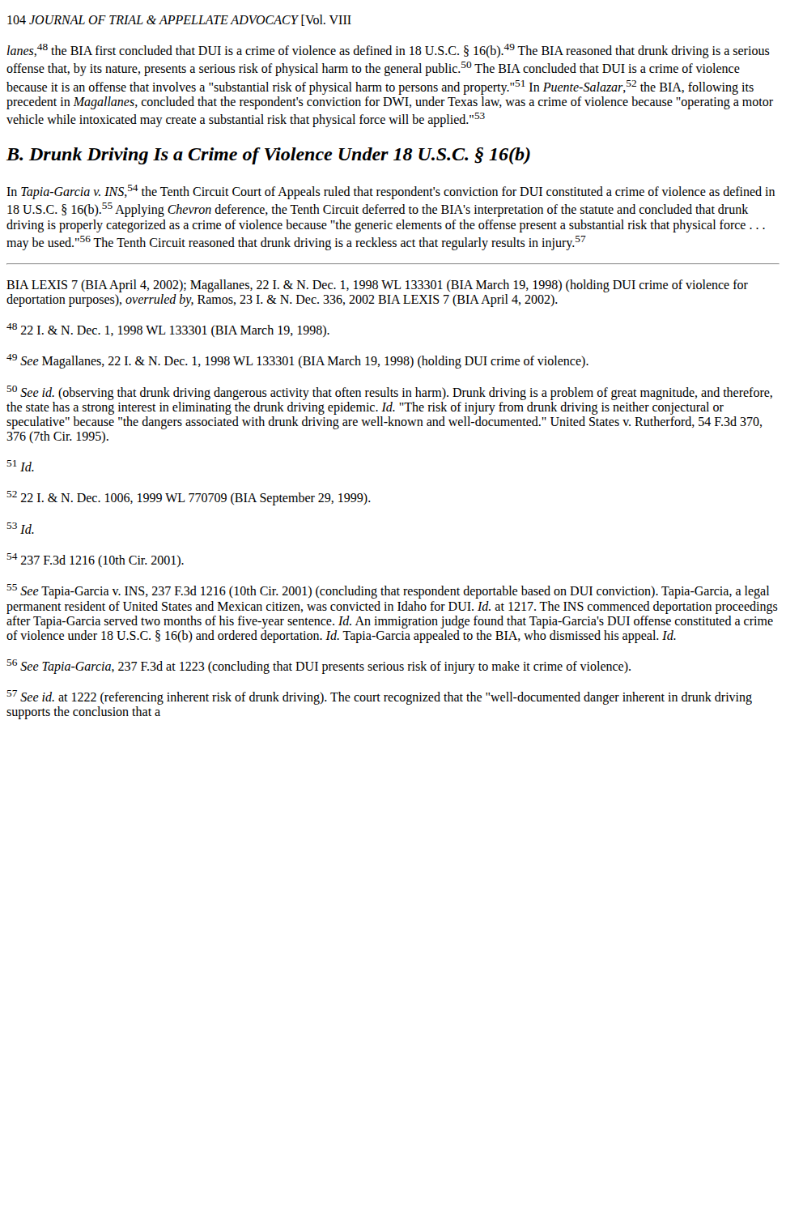104 JOURNAL OF TRIAL & APPELLATE ADVOCACY [Vol. VIII
lanes,48 the BIA first concluded that DUI is a crime of violence as defined in 18 U.S.C. § 16(b).49 The BIA reasoned that drunk driving is a serious offense that, by its nature, presents a serious risk of physical harm to the general public.50 The BIA concluded that DUI is a crime of violence because it is an offense that involves a "substantial risk of physical harm to persons and property."51 In Puente-Salazar,52 the BIA, following its precedent in Magallanes, concluded that the respondent's conviction for DWI, under Texas law, was a crime of violence because "operating a motor vehicle while intoxicated may create a substantial risk that physical force will be applied."53
B. Drunk Driving Is a Crime of Violence Under 18 U.S.C. § 16(b)
In Tapia-Garcia v. INS,54 the Tenth Circuit Court of Appeals ruled that respondent's conviction for DUI constituted a crime of violence as defined in 18 U.S.C. § 16(b).55 Applying Chevron deference, the Tenth Circuit deferred to the BIA's interpretation of the statute and concluded that drunk driving is properly categorized as a crime of violence because "the generic elements of the offense present a substantial risk that physical force . . . may be used."56 The Tenth Circuit reasoned that drunk driving is a reckless act that regularly results in injury.57
BIA LEXIS 7 (BIA April 4, 2002); Magallanes, 22 I. & N. Dec. 1, 1998 WL 133301 (BIA March 19, 1998) (holding DUI crime of violence for deportation purposes), overruled by, Ramos, 23 I. & N. Dec. 336, 2002 BIA LEXIS 7 (BIA April 4, 2002).
48 22 I. & N. Dec. 1, 1998 WL 133301 (BIA March 19, 1998).
49 See Magallanes, 22 I. & N. Dec. 1, 1998 WL 133301 (BIA March 19, 1998) (holding DUI crime of violence).
50 See id. (observing that drunk driving dangerous activity that often results in harm). Drunk driving is a problem of great magnitude, and therefore, the state has a strong interest in eliminating the drunk driving epidemic. Id. "The risk of injury from drunk driving is neither conjectural or speculative" because "the dangers associated with drunk driving are well-known and well-documented." United States v. Rutherford, 54 F.3d 370, 376 (7th Cir. 1995).
51 Id.
52 22 I. & N. Dec. 1006, 1999 WL 770709 (BIA September 29, 1999).
53 Id.
54 237 F.3d 1216 (10th Cir. 2001).
55 See Tapia-Garcia v. INS, 237 F.3d 1216 (10th Cir. 2001) (concluding that respondent deportable based on DUI conviction). Tapia-Garcia, a legal permanent resident of United States and Mexican citizen, was convicted in Idaho for DUI. Id. at 1217. The INS commenced deportation proceedings after Tapia-Garcia served two months of his five-year sentence. Id. An immigration judge found that Tapia-Garcia's DUI offense constituted a crime of violence under 18 U.S.C. § 16(b) and ordered deportation. Id. Tapia-Garcia appealed to the BIA, who dismissed his appeal. Id.
56 See Tapia-Garcia, 237 F.3d at 1223 (concluding that DUI presents serious risk of injury to make it crime of violence).
57 See id. at 1222 (referencing inherent risk of drunk driving). The court recognized that the "well-documented danger inherent in drunk driving supports the conclusion that a